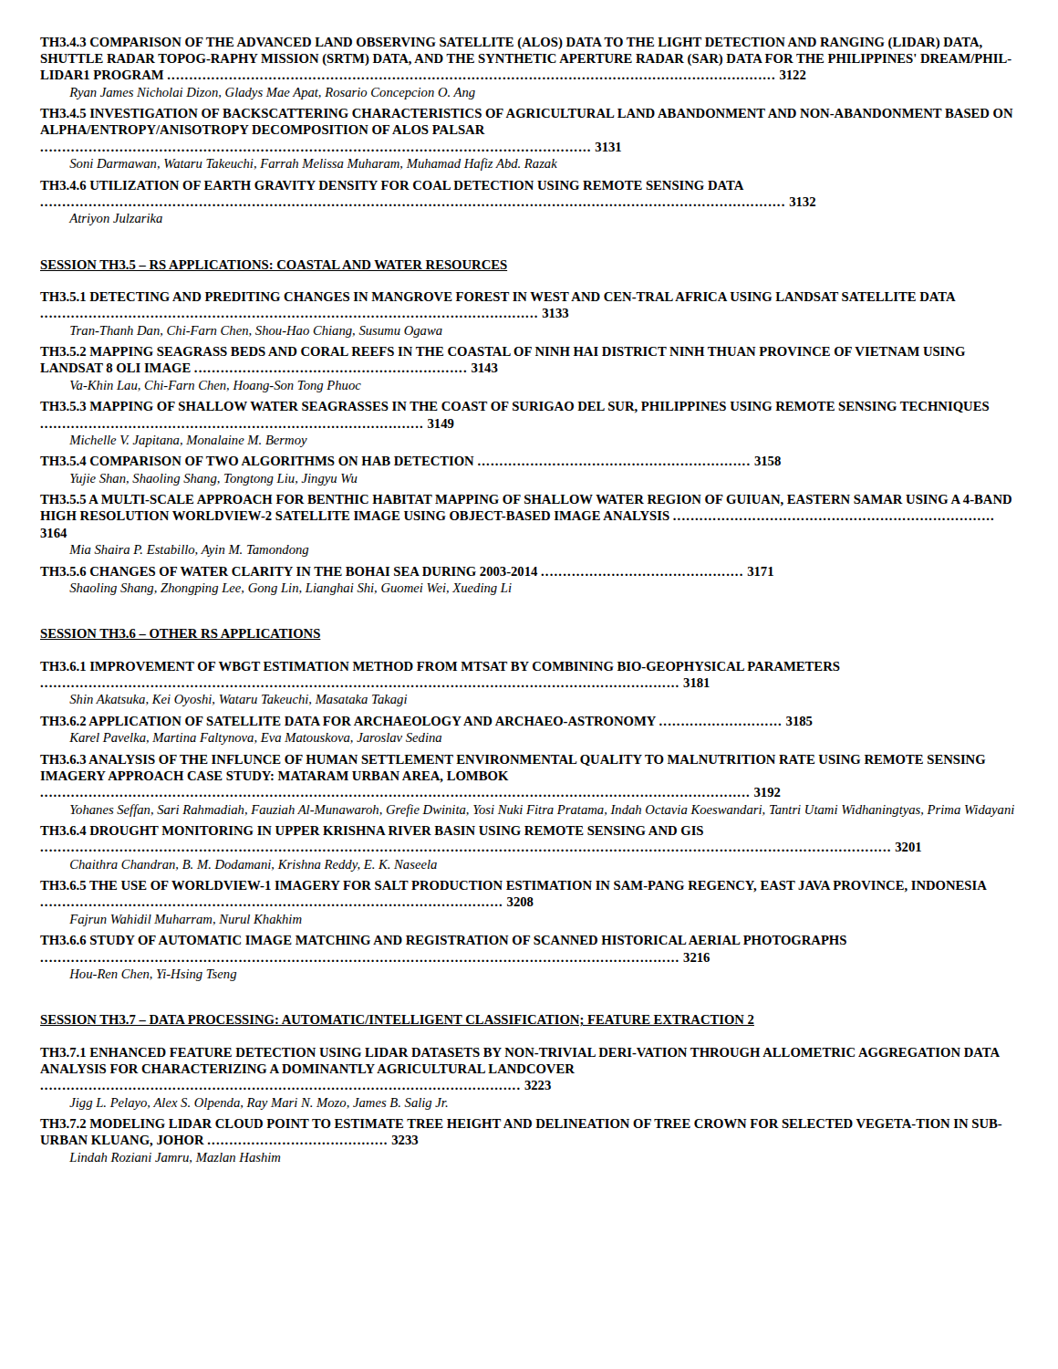TH3.4.3 COMPARISON OF THE ADVANCED LAND OBSERVING SATELLITE (ALOS) DATA TO THE LIGHT DETECTION AND RANGING (LIDAR) DATA, SHUTTLE RADAR TOPOG-RAPHY MISSION (SRTM) DATA, AND THE SYNTHETIC APERTURE RADAR (SAR) DATA FOR THE PHILIPPINES' DREAM/PHIL-LIDAR1 PROGRAM .......................................................................................................................................... 3122 Ryan James Nicholai Dizon, Gladys Mae Apat, Rosario Concepcion O. Ang
TH3.4.5 INVESTIGATION OF BACKSCATTERING CHARACTERISTICS OF AGRICULTURAL LAND ABANDONMENT AND NON-ABANDONMENT BASED ON ALPHA/ENTROPY/ANISOTROPY DECOMPOSITION OF ALOS PALSAR ............................................................................................................................. 3131 Soni Darmawan, Wataru Takeuchi, Farrah Melissa Muharam, Muhamad Hafiz Abd. Razak
TH3.4.6 UTILIZATION OF EARTH GRAVITY DENSITY FOR COAL DETECTION USING REMOTE SENSING DATA ......................................................................................................................................................................... 3132 Atriyon Julzarika
SESSION TH3.5 – RS APPLICATIONS: COASTAL AND WATER RESOURCES
TH3.5.1 DETECTING AND PREDITING CHANGES IN MANGROVE FOREST IN WEST AND CEN-TRAL AFRICA USING LANDSAT SATELLITE DATA ................................................................................................................. 3133 Tran-Thanh Dan, Chi-Farn Chen, Shou-Hao Chiang, Susumu Ogawa
TH3.5.2 MAPPING SEAGRASS BEDS AND CORAL REEFS IN THE COASTAL OF NINH HAI DISTRICT NINH THUAN PROVINCE OF VIETNAM USING LANDSAT 8 OLI IMAGE .............................................................. 3143 Va-Khin Lau, Chi-Farn Chen, Hoang-Son Tong Phuoc
TH3.5.3 MAPPING OF SHALLOW WATER SEAGRASSES IN THE COAST OF SURIGAO DEL SUR, PHILIPPINES USING REMOTE SENSING TECHNIQUES ....................................................................................... 3149 Michelle V. Japitana, Monalaine M. Bermoy
TH3.5.4 COMPARISON OF TWO ALGORITHMS ON HAB DETECTION .............................................................. 3158 Yujie Shan, Shaoling Shang, Tongtong Liu, Jingyu Wu
TH3.5.5 A MULTI-SCALE APPROACH FOR BENTHIC HABITAT MAPPING OF SHALLOW WATER REGION OF GUIUAN, EASTERN SAMAR USING A 4-BAND HIGH RESOLUTION WORLDVIEW-2 SATELLITE IMAGE USING OBJECT-BASED IMAGE ANALYSIS ......................................................................... 3164 Mia Shaira P. Estabillo, Ayin M. Tamondong
TH3.5.6 CHANGES OF WATER CLARITY IN THE BOHAI SEA DURING 2003-2014 .............................................. 3171 Shaoling Shang, Zhongping Lee, Gong Lin, Lianghai Shi, Guomei Wei, Xueding Li
SESSION TH3.6 – OTHER RS APPLICATIONS
TH3.6.1 IMPROVEMENT OF WBGT ESTIMATION METHOD FROM MTSAT BY COMBINING BIO-GEOPHYSICAL PARAMETERS ................................................................................................................................................. 3181 Shin Akatsuka, Kei Oyoshi, Wataru Takeuchi, Masataka Takagi
TH3.6.2 APPLICATION OF SATELLITE DATA FOR ARCHAEOLOGY AND ARCHAEO-ASTRONOMY ............................ 3185 Karel Pavelka, Martina Faltynova, Eva Matouskova, Jaroslav Sedina
TH3.6.3 ANALYSIS OF THE INFLUNCE OF HUMAN SETTLEMENT ENVIRONMENTAL QUALITY TO MALNUTRITION RATE USING REMOTE SENSING IMAGERY APPROACH CASE STUDY: MATARAM URBAN AREA, LOMBOK ................................................................................................................................................................. 3192 Yohanes Seffan, Sari Rahmadiah, Fauziah Al-Munawaroh, Grefie Dwinita, Yosi Nuki Fitra Pratama, Indah Octavia Koeswandari, Tantri Utami Widhaningtyas, Prima Widayani
TH3.6.4 DROUGHT MONITORING IN UPPER KRISHNA RIVER BASIN USING REMOTE SENSING AND GIS ................................................................................................................................................................................................. 3201 Chaithra Chandran, B. M. Dodamani, Krishna Reddy, E. K. Naseela
TH3.6.5 THE USE OF WORLDVIEW-1 IMAGERY FOR SALT PRODUCTION ESTIMATION IN SAM-PANG REGENCY, EAST JAVA PROVINCE, INDONESIA ......................................................................................................... 3208 Fajrun Wahidil Muharram, Nurul Khakhim
TH3.6.6 STUDY OF AUTOMATIC IMAGE MATCHING AND REGISTRATION OF SCANNED HISTORICAL AERIAL PHOTOGRAPHS ................................................................................................................................................. 3216 Hou-Ren Chen, Yi-Hsing Tseng
SESSION TH3.7 – DATA PROCESSING: AUTOMATIC/INTELLIGENT CLASSIFICATION; FEATURE EXTRACTION 2
TH3.7.1 ENHANCED FEATURE DETECTION USING LIDAR DATASETS BY NON-TRIVIAL DERI-VATION THROUGH ALLOMETRIC AGGREGATION DATA ANALYSIS FOR CHARACTERIZING A DOMINANTLY AGRICULTURAL LANDCOVER ............................................................................................................. 3223 Jigg L. Pelayo, Alex S. Olpenda, Ray Mari N. Mozo, James B. Salig Jr.
TH3.7.2 MODELING LIDAR CLOUD POINT TO ESTIMATE TREE HEIGHT AND DELINEATION OF TREE CROWN FOR SELECTED VEGETA-TION IN SUB-URBAN KLUANG, JOHOR ......................................... 3233 Lindah Roziani Jamru, Mazlan Hashim